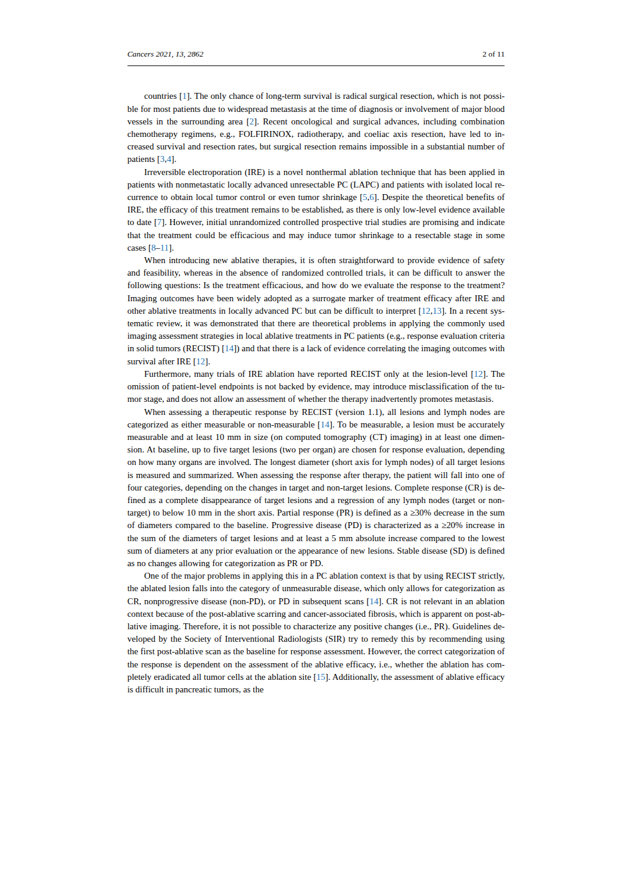Cancers 2021, 13, 2862 2 of 11
countries [1]. The only chance of long-term survival is radical surgical resection, which is not possible for most patients due to widespread metastasis at the time of diagnosis or involvement of major blood vessels in the surrounding area [2]. Recent oncological and surgical advances, including combination chemotherapy regimens, e.g., FOLFIRINOX, radiotherapy, and coeliac axis resection, have led to increased survival and resection rates, but surgical resection remains impossible in a substantial number of patients [3,4].
Irreversible electroporation (IRE) is a novel nonthermal ablation technique that has been applied in patients with nonmetastatic locally advanced unresectable PC (LAPC) and patients with isolated local recurrence to obtain local tumor control or even tumor shrinkage [5,6]. Despite the theoretical benefits of IRE, the efficacy of this treatment remains to be established, as there is only low-level evidence available to date [7]. However, initial unrandomized controlled prospective trial studies are promising and indicate that the treatment could be efficacious and may induce tumor shrinkage to a resectable stage in some cases [8–11].
When introducing new ablative therapies, it is often straightforward to provide evidence of safety and feasibility, whereas in the absence of randomized controlled trials, it can be difficult to answer the following questions: Is the treatment efficacious, and how do we evaluate the response to the treatment? Imaging outcomes have been widely adopted as a surrogate marker of treatment efficacy after IRE and other ablative treatments in locally advanced PC but can be difficult to interpret [12,13]. In a recent systematic review, it was demonstrated that there are theoretical problems in applying the commonly used imaging assessment strategies in local ablative treatments in PC patients (e.g., response evaluation criteria in solid tumors (RECIST) [14]) and that there is a lack of evidence correlating the imaging outcomes with survival after IRE [12].
Furthermore, many trials of IRE ablation have reported RECIST only at the lesion-level [12]. The omission of patient-level endpoints is not backed by evidence, may introduce misclassification of the tumor stage, and does not allow an assessment of whether the therapy inadvertently promotes metastasis.
When assessing a therapeutic response by RECIST (version 1.1), all lesions and lymph nodes are categorized as either measurable or non-measurable [14]. To be measurable, a lesion must be accurately measurable and at least 10 mm in size (on computed tomography (CT) imaging) in at least one dimension. At baseline, up to five target lesions (two per organ) are chosen for response evaluation, depending on how many organs are involved. The longest diameter (short axis for lymph nodes) of all target lesions is measured and summarized. When assessing the response after therapy, the patient will fall into one of four categories, depending on the changes in target and non-target lesions. Complete response (CR) is defined as a complete disappearance of target lesions and a regression of any lymph nodes (target or non-target) to below 10 mm in the short axis. Partial response (PR) is defined as a ≥30% decrease in the sum of diameters compared to the baseline. Progressive disease (PD) is characterized as a ≥20% increase in the sum of the diameters of target lesions and at least a 5 mm absolute increase compared to the lowest sum of diameters at any prior evaluation or the appearance of new lesions. Stable disease (SD) is defined as no changes allowing for categorization as PR or PD.
One of the major problems in applying this in a PC ablation context is that by using RECIST strictly, the ablated lesion falls into the category of unmeasurable disease, which only allows for categorization as CR, nonprogressive disease (non-PD), or PD in subsequent scans [14]. CR is not relevant in an ablation context because of the post-ablative scarring and cancer-associated fibrosis, which is apparent on post-ablative imaging. Therefore, it is not possible to characterize any positive changes (i.e., PR). Guidelines developed by the Society of Interventional Radiologists (SIR) try to remedy this by recommending using the first post-ablative scan as the baseline for response assessment. However, the correct categorization of the response is dependent on the assessment of the ablative efficacy, i.e., whether the ablation has completely eradicated all tumor cells at the ablation site [15]. Additionally, the assessment of ablative efficacy is difficult in pancreatic tumors, as the